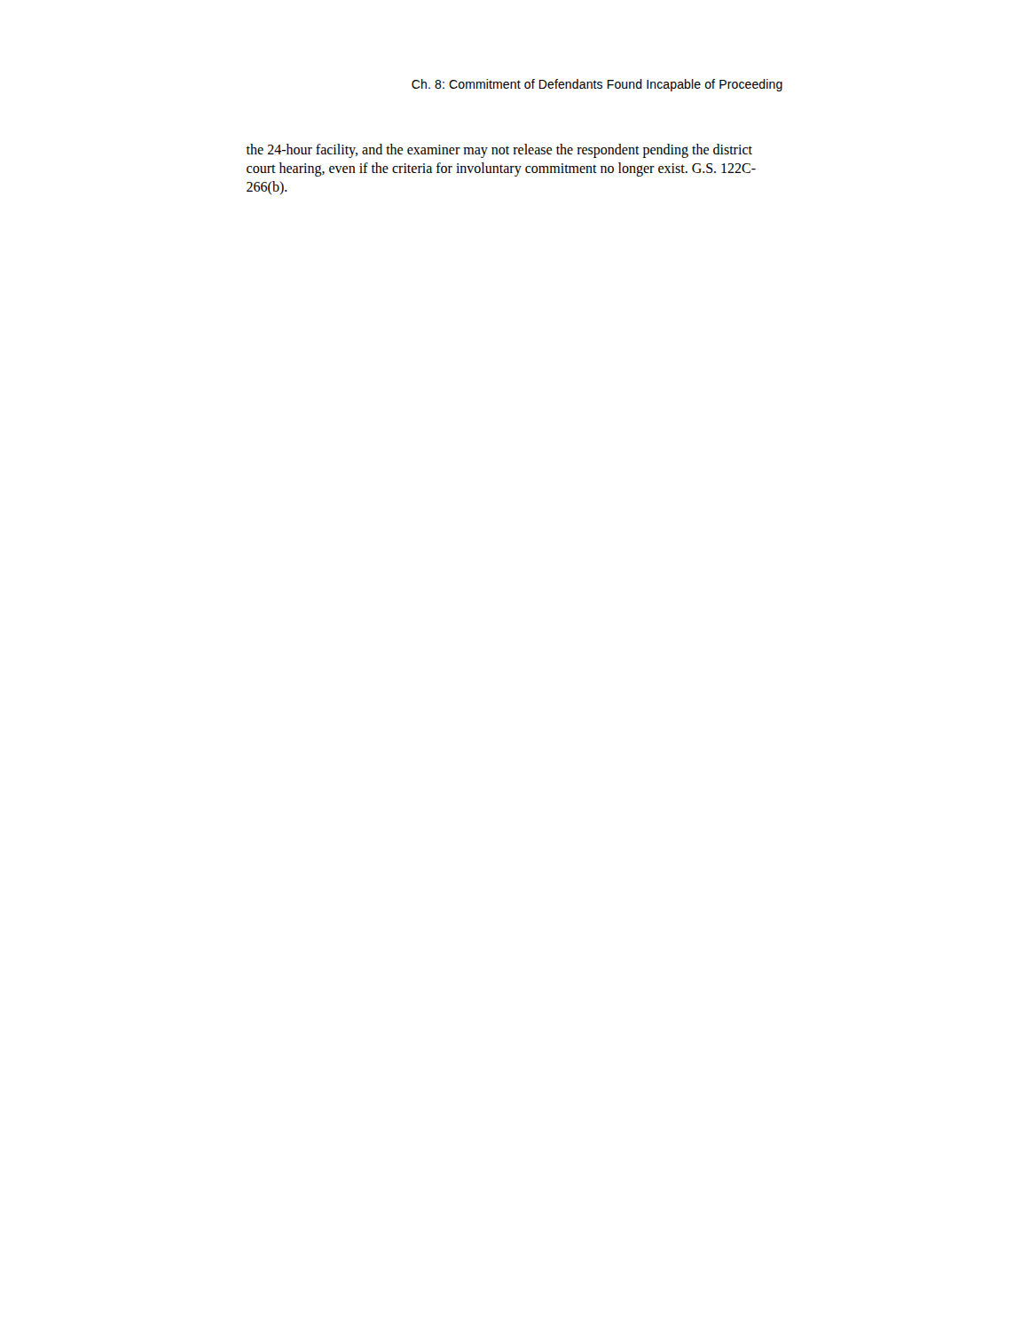Ch. 8: Commitment of Defendants Found Incapable of Proceeding
the 24-hour facility, and the examiner may not release the respondent pending the district court hearing, even if the criteria for involuntary commitment no longer exist. G.S. 122C-266(b).